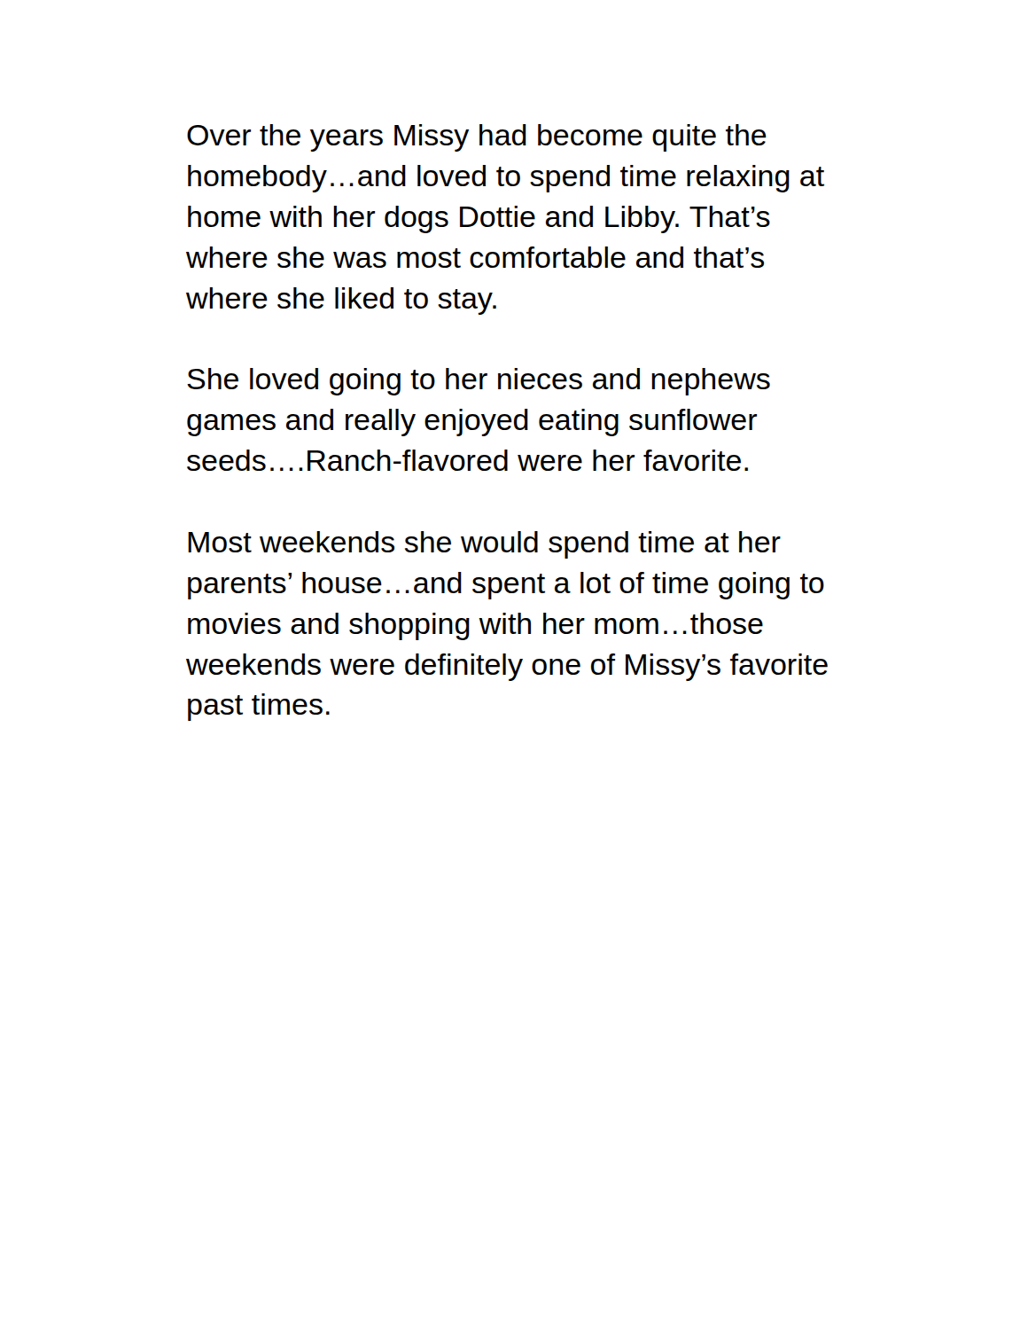Over the years Missy had become quite the homebody…and loved to spend time relaxing at home with her dogs Dottie and Libby. That’s where she was most comfortable and that’s where she liked to stay.
She loved going to her nieces and nephews games and really enjoyed eating sunflower seeds….Ranch-flavored were her favorite.
Most weekends she would spend time at her parents’ house…and spent a lot of time going to movies and shopping with her mom…those weekends were definitely one of Missy’s favorite past times.